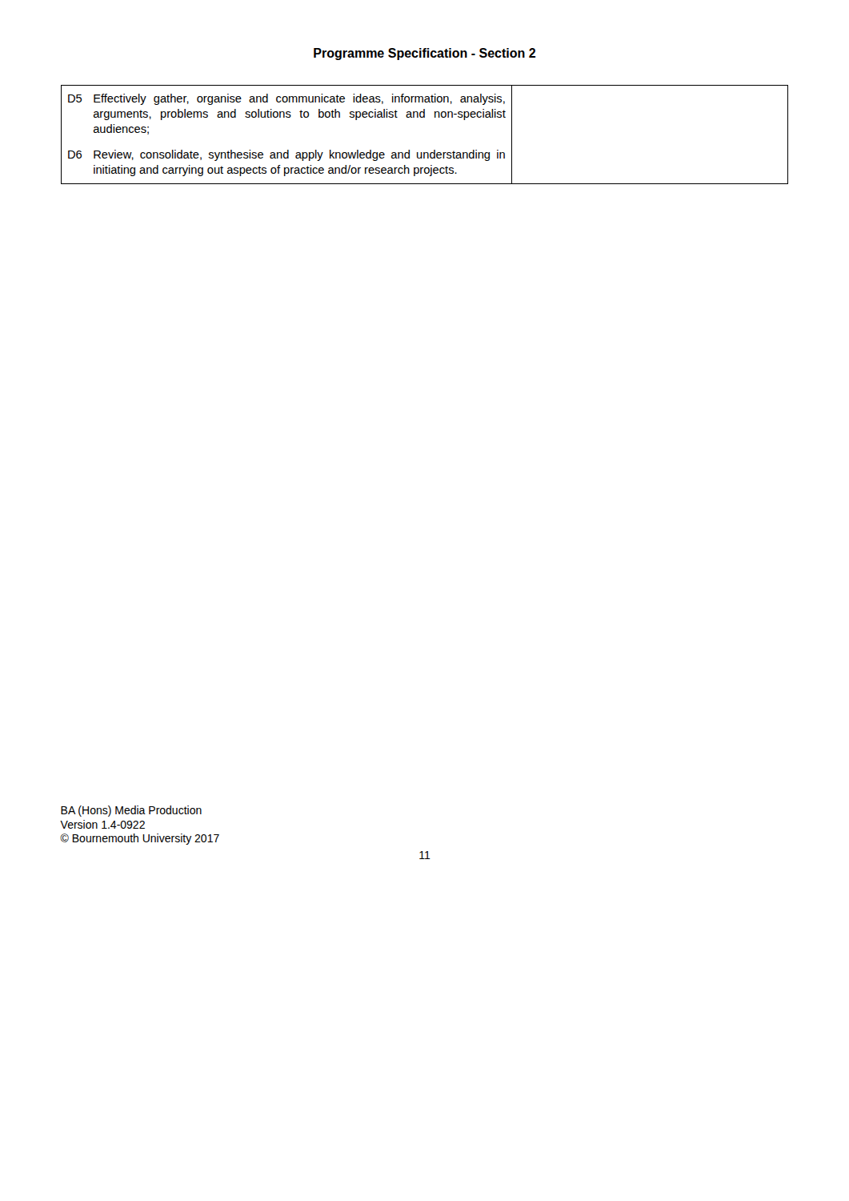Programme Specification - Section 2
| D5 Effectively gather, organise and communicate ideas, information, analysis, arguments, problems and solutions to both specialist and non-specialist audiences; D6 Review, consolidate, synthesise and apply knowledge and understanding in initiating and carrying out aspects of practice and/or research projects. | |
BA (Hons) Media Production
Version 1.4-0922
© Bournemouth University 2017
11